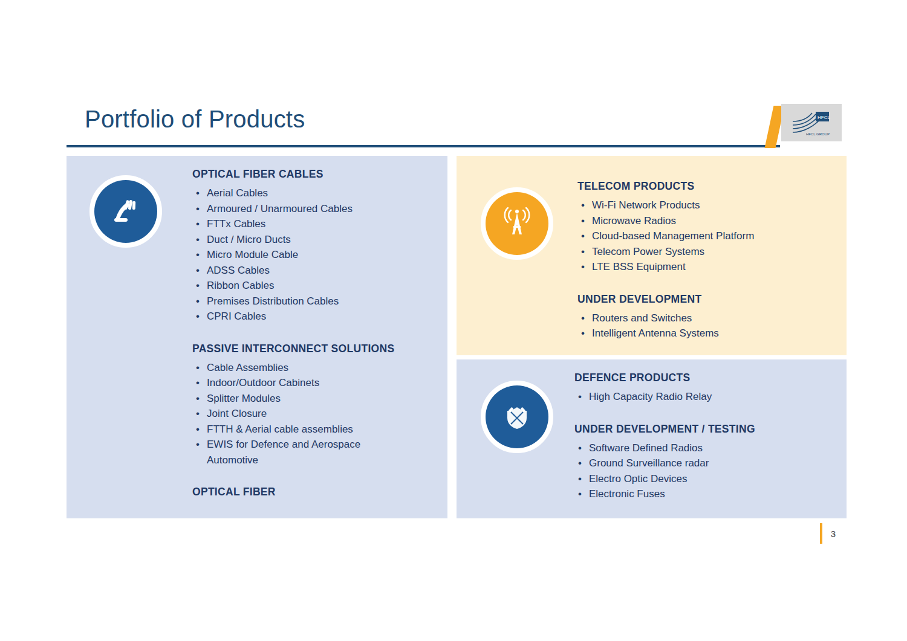Portfolio of Products
HFCL HFCL GROUP
OPTICAL FIBER CABLES
Aerial Cables
Armoured / Unarmoured Cables
FTTx Cables
Duct / Micro Ducts
Micro Module Cable
ADSS Cables
Ribbon Cables
Premises Distribution Cables
CPRI Cables
PASSIVE INTERCONNECT SOLUTIONS
Cable Assemblies
Indoor/Outdoor Cabinets
Splitter Modules
Joint Closure
FTTH & Aerial cable assemblies
EWIS for Defence and Aerospace
Automotive
OPTICAL FIBER
TELECOM PRODUCTS
Wi-Fi Network Products
Microwave Radios
Cloud-based Management Platform
Telecom Power Systems
LTE BSS Equipment
UNDER DEVELOPMENT
Routers and Switches
Intelligent Antenna Systems
DEFENCE PRODUCTS
High Capacity Radio Relay
UNDER DEVELOPMENT / TESTING
Software Defined Radios
Ground Surveillance radar
Electro Optic Devices
Electronic Fuses
3